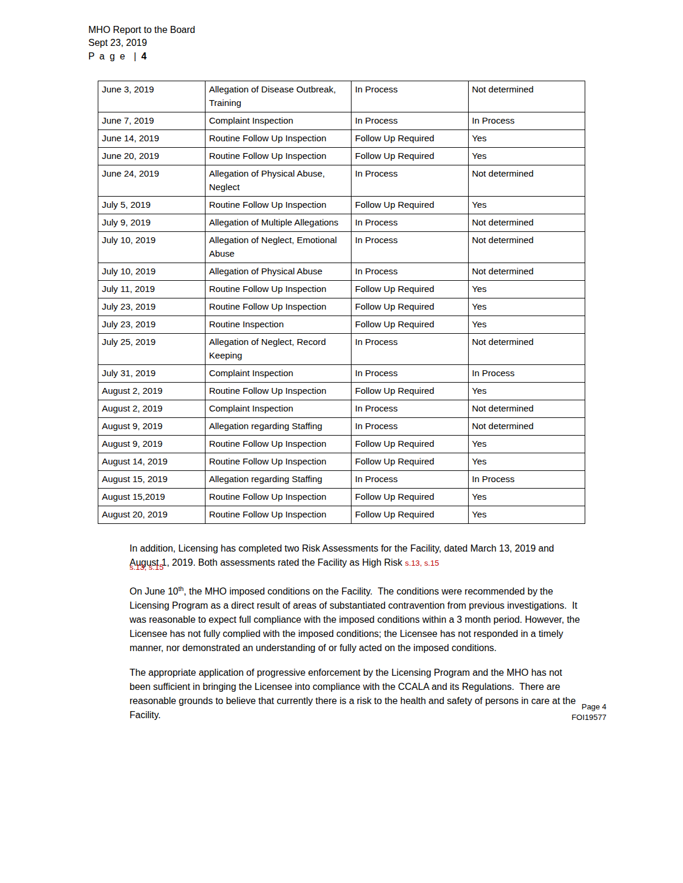MHO Report to the Board
Sept 23, 2019
P a g e | 4
| June 3, 2019 | Allegation of Disease Outbreak, Training | In Process | Not determined |
| June 7, 2019 | Complaint Inspection | In Process | In Process |
| June 14, 2019 | Routine Follow Up Inspection | Follow Up Required | Yes |
| June 20, 2019 | Routine Follow Up Inspection | Follow Up Required | Yes |
| June 24, 2019 | Allegation of Physical Abuse, Neglect | In Process | Not determined |
| July 5, 2019 | Routine Follow Up Inspection | Follow Up Required | Yes |
| July 9, 2019 | Allegation of Multiple Allegations | In Process | Not determined |
| July 10, 2019 | Allegation of Neglect, Emotional Abuse | In Process | Not determined |
| July 10, 2019 | Allegation of Physical Abuse | In Process | Not determined |
| July 11, 2019 | Routine Follow Up Inspection | Follow Up Required | Yes |
| July 23, 2019 | Routine Follow Up Inspection | Follow Up Required | Yes |
| July 23, 2019 | Routine Inspection | Follow Up Required | Yes |
| July 25, 2019 | Allegation of Neglect, Record Keeping | In Process | Not determined |
| July 31, 2019 | Complaint Inspection | In Process | In Process |
| August 2, 2019 | Routine Follow Up Inspection | Follow Up Required | Yes |
| August 2, 2019 | Complaint Inspection | In Process | Not determined |
| August 9, 2019 | Allegation regarding Staffing | In Process | Not determined |
| August 9, 2019 | Routine Follow Up Inspection | Follow Up Required | Yes |
| August 14, 2019 | Routine Follow Up Inspection | Follow Up Required | Yes |
| August 15, 2019 | Allegation regarding Staffing | In Process | In Process |
| August 15,2019 | Routine Follow Up Inspection | Follow Up Required | Yes |
| August 20, 2019 | Routine Follow Up Inspection | Follow Up Required | Yes |
In addition, Licensing has completed two Risk Assessments for the Facility, dated March 13, 2019 and August 1, 2019. Both assessments rated the Facility as High Risk s.13, s.15
s.13, s.15
On June 10th, the MHO imposed conditions on the Facility. The conditions were recommended by the Licensing Program as a direct result of areas of substantiated contravention from previous investigations. It was reasonable to expect full compliance with the imposed conditions within a 3 month period. However, the Licensee has not fully complied with the imposed conditions; the Licensee has not responded in a timely manner, nor demonstrated an understanding of or fully acted on the imposed conditions.
The appropriate application of progressive enforcement by the Licensing Program and the MHO has not been sufficient in bringing the Licensee into compliance with the CCALA and its Regulations. There are reasonable grounds to believe that currently there is a risk to the health and safety of persons in care at the Facility.
Page 4
FOI19577